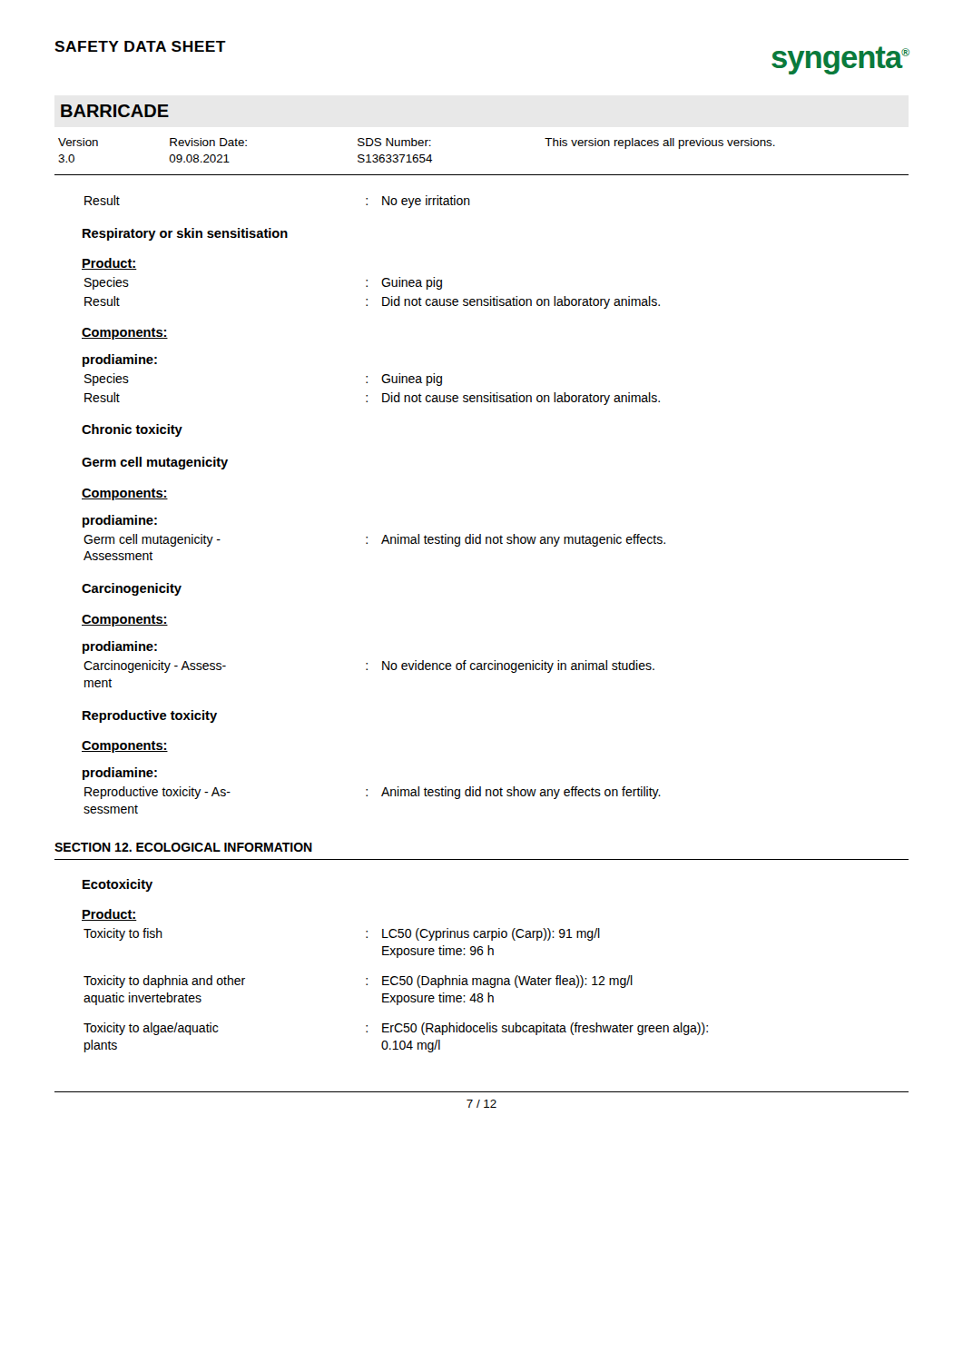SAFETY DATA SHEET
syngenta®
BARRICADE
| Version 3.0 | Revision Date: 09.08.2021 | SDS Number: S1363371654 | This version replaces all previous versions. |
| Result | : | No eye irritation |
Respiratory or skin sensitisation
Product:
| Species | : | Guinea pig |
| Result | : | Did not cause sensitisation on laboratory animals. |
Components:
prodiamine:
| Species | : | Guinea pig |
| Result | : | Did not cause sensitisation on laboratory animals. |
Chronic toxicity
Germ cell mutagenicity
Components:
prodiamine:
| Germ cell mutagenicity - Assessment | : | Animal testing did not show any mutagenic effects. |
Carcinogenicity
Components:
prodiamine:
| Carcinogenicity - Assess- ment | : | No evidence of carcinogenicity in animal studies. |
Reproductive toxicity
Components:
prodiamine:
| Reproductive toxicity - As- sessment | : | Animal testing did not show any effects on fertility. |
SECTION 12. ECOLOGICAL INFORMATION
Ecotoxicity
Product:
| Toxicity to fish | : | LC50 (Cyprinus carpio (Carp)): 91 mg/l Exposure time: 96 h |
| Toxicity to daphnia and other aquatic invertebrates | : | EC50 (Daphnia magna (Water flea)): 12 mg/l Exposure time: 48 h |
| Toxicity to algae/aquatic plants | : | ErC50 (Raphidocelis subcapitata (freshwater green alga)): 0.104 mg/l |
7 / 12